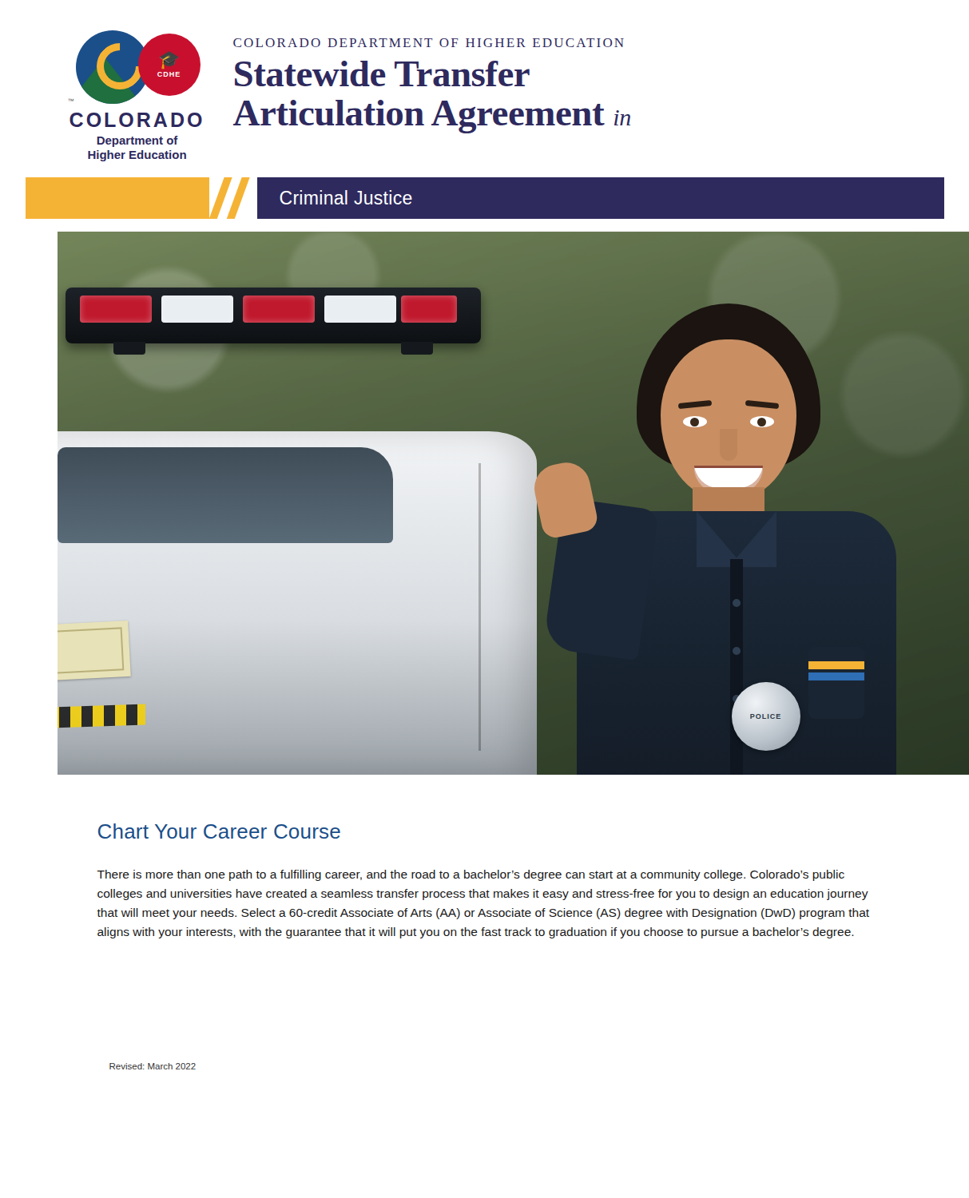🎓CDHE
™
COLORADO
Department of
Higher Education
COLORADO DEPARTMENT OF HIGHER EDUCATION
Statewide Transfer
Articulation Agreement in
Criminal Justice
POLICE
Chart Your Career Course
There is more than one path to a fulfilling career, and the road to a bachelor’s degree can start at a community college. Colorado’s public colleges and universities have created a seamless transfer process that makes it easy and stress-free for you to design an education journey that will meet your needs. Select a 60-credit Associate of Arts (AA) or Associate of Science (AS) degree with Designation (DwD) program that aligns with your interests, with the guarantee that it will put you on the fast track to graduation if you choose to pursue a bachelor’s degree.
Revised: March 2022